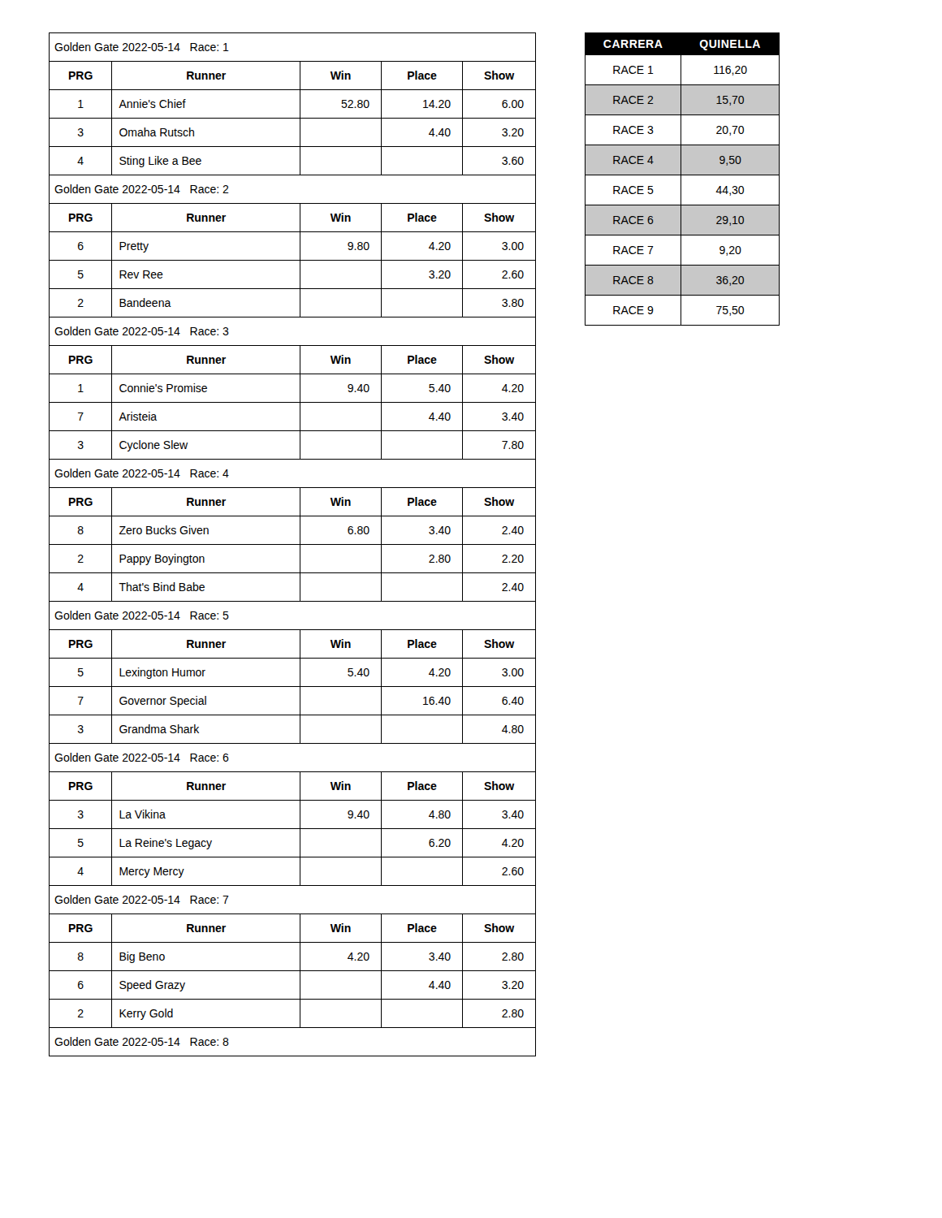| Golden Gate 2022-05-14 Race: 1 |
| PRG | Runner | Win | Place | Show |
| 1 | Annie's Chief | 52.80 | 14.20 | 6.00 |
| 3 | Omaha Rutsch | | 4.40 | 3.20 |
| 4 | Sting Like a Bee | | | 3.60 |
| Golden Gate 2022-05-14 Race: 2 |
| PRG | Runner | Win | Place | Show |
| 6 | Pretty | 9.80 | 4.20 | 3.00 |
| 5 | Rev Ree | | 3.20 | 2.60 |
| 2 | Bandeena | | | 3.80 |
| Golden Gate 2022-05-14 Race: 3 |
| PRG | Runner | Win | Place | Show |
| 1 | Connie's Promise | 9.40 | 5.40 | 4.20 |
| 7 | Aristeia | | 4.40 | 3.40 |
| 3 | Cyclone Slew | | | 7.80 |
| Golden Gate 2022-05-14 Race: 4 |
| PRG | Runner | Win | Place | Show |
| 8 | Zero Bucks Given | 6.80 | 3.40 | 2.40 |
| 2 | Pappy Boyington | | 2.80 | 2.20 |
| 4 | That's Bind Babe | | | 2.40 |
| Golden Gate 2022-05-14 Race: 5 |
| PRG | Runner | Win | Place | Show |
| 5 | Lexington Humor | 5.40 | 4.20 | 3.00 |
| 7 | Governor Special | | 16.40 | 6.40 |
| 3 | Grandma Shark | | | 4.80 |
| Golden Gate 2022-05-14 Race: 6 |
| PRG | Runner | Win | Place | Show |
| 3 | La Vikina | 9.40 | 4.80 | 3.40 |
| 5 | La Reine's Legacy | | 6.20 | 4.20 |
| 4 | Mercy Mercy | | | 2.60 |
| Golden Gate 2022-05-14 Race: 7 |
| PRG | Runner | Win | Place | Show |
| 8 | Big Beno | 4.20 | 3.40 | 2.80 |
| 6 | Speed Grazy | | 4.40 | 3.20 |
| 2 | Kerry Gold | | | 2.80 |
| Golden Gate 2022-05-14 Race: 8 |
| CARRERA | QUINELLA |
| --- | --- |
| RACE 1 | 116,20 |
| RACE 2 | 15,70 |
| RACE 3 | 20,70 |
| RACE 4 | 9,50 |
| RACE 5 | 44,30 |
| RACE 6 | 29,10 |
| RACE 7 | 9,20 |
| RACE 8 | 36,20 |
| RACE 9 | 75,50 |